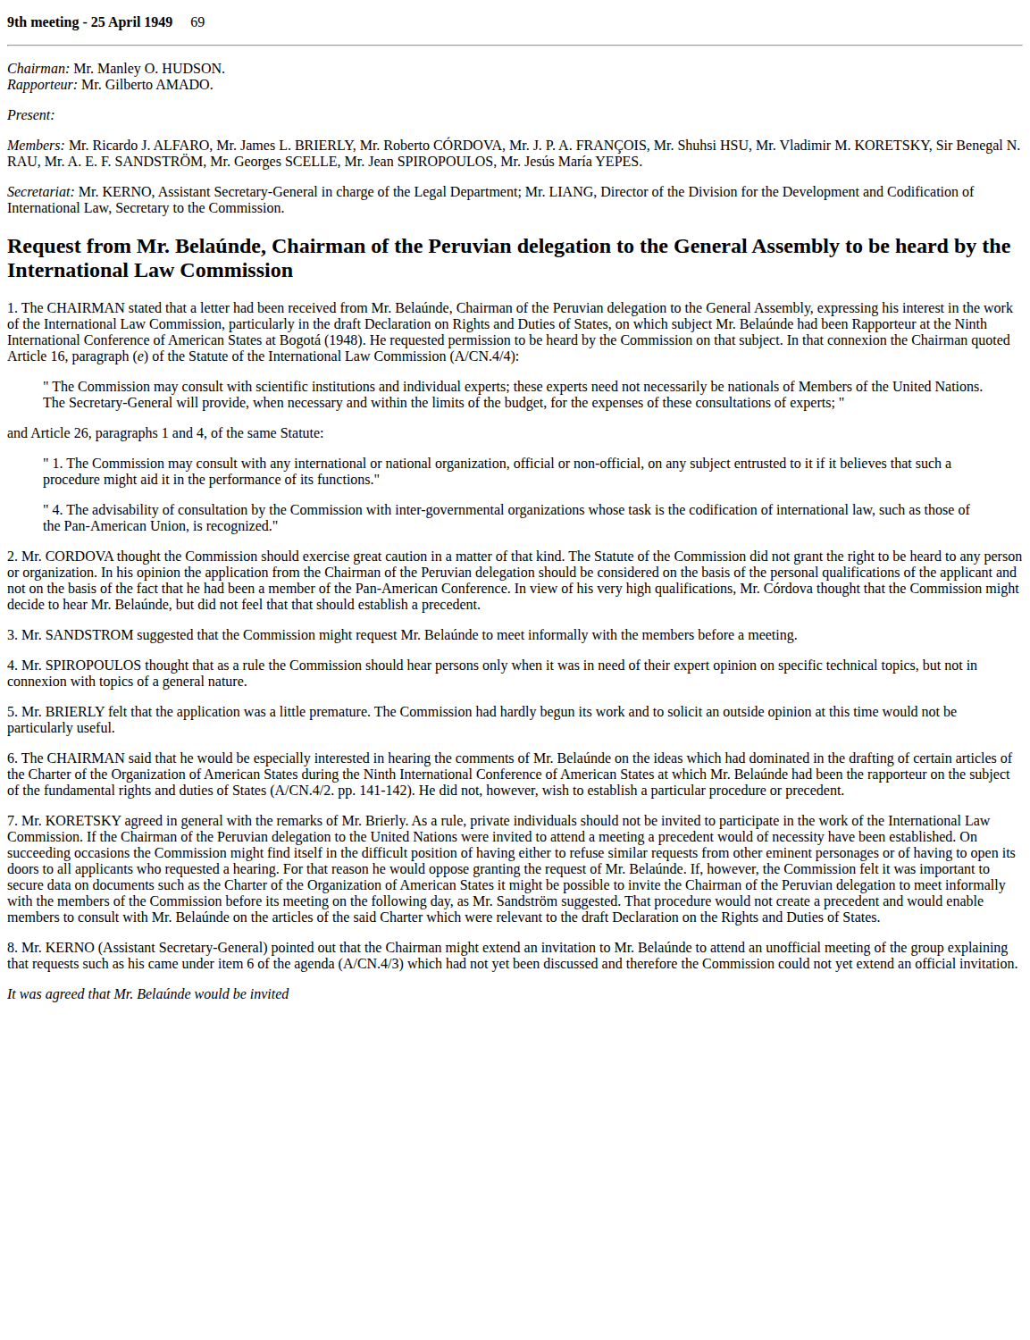9th meeting - 25 April 1949 69
Chairman: Mr. Manley O. HUDSON.
Rapporteur: Mr. Gilberto AMADO.
Present:
Members: Mr. Ricardo J. ALFARO, Mr. James L. BRIERLY, Mr. Roberto CÓRDOVA, Mr. J. P. A. FRANÇOIS, Mr. Shuhsi HSU, Mr. Vladimir M. KORETSKY, Sir Benegal N. RAU, Mr. A. E. F. SANDSTRÖM, Mr. Georges SCELLE, Mr. Jean SPIROPOULOS, Mr. Jesús María YEPES.
Secretariat: Mr. KERNO, Assistant Secretary-General in charge of the Legal Department; Mr. LIANG, Director of the Division for the Development and Codification of International Law, Secretary to the Commission.
Request from Mr. Belaúnde, Chairman of the Peruvian delegation to the General Assembly to be heard by the International Law Commission
1. The CHAIRMAN stated that a letter had been received from Mr. Belaúnde, Chairman of the Peruvian delegation to the General Assembly, expressing his interest in the work of the International Law Commission, particularly in the draft Declaration on Rights and Duties of States, on which subject Mr. Belaúnde had been Rapporteur at the Ninth International Conference of American States at Bogotá (1948). He requested permission to be heard by the Commission on that subject. In that connexion the Chairman quoted Article 16, paragraph (e) of the Statute of the International Law Commission (A/CN.4/4):
" The Commission may consult with scientific institutions and individual experts; these experts need not necessarily be nationals of Members of the United Nations. The Secretary-General will provide, when necessary and within the limits of the budget, for the expenses of these consultations of experts; "
and Article 26, paragraphs 1 and 4, of the same Statute:
" 1. The Commission may consult with any international or national organization, official or non-official, on any subject entrusted to it if it believes that such a procedure might aid it in the performance of its functions."
" 4. The advisability of consultation by the Commission with inter-governmental organizations whose task is the codification of international law, such as those of the Pan-American Union, is recognized."
2. Mr. CORDOVA thought the Commission should exercise great caution in a matter of that kind. The Statute of the Commission did not grant the right to be heard to any person or organization. In his opinion the application from the Chairman of the Peruvian delegation should be considered on the basis of the personal qualifications of the applicant and not on the basis of the fact that he had been a member of the Pan-American Conference. In view of his very high qualifications, Mr. Córdova thought that the Commission might decide to hear Mr. Belaúnde, but did not feel that that should establish a precedent.
3. Mr. SANDSTROM suggested that the Commission might request Mr. Belaúnde to meet informally with the members before a meeting.
4. Mr. SPIROPOULOS thought that as a rule the Commission should hear persons only when it was in need of their expert opinion on specific technical topics, but not in connexion with topics of a general nature.
5. Mr. BRIERLY felt that the application was a little premature. The Commission had hardly begun its work and to solicit an outside opinion at this time would not be particularly useful.
6. The CHAIRMAN said that he would be especially interested in hearing the comments of Mr. Belaúnde on the ideas which had dominated in the drafting of certain articles of the Charter of the Organization of American States during the Ninth International Conference of American States at which Mr. Belaúnde had been the rapporteur on the subject of the fundamental rights and duties of States (A/CN.4/2. pp. 141-142). He did not, however, wish to establish a particular procedure or precedent.
7. Mr. KORETSKY agreed in general with the remarks of Mr. Brierly. As a rule, private individuals should not be invited to participate in the work of the International Law Commission. If the Chairman of the Peruvian delegation to the United Nations were invited to attend a meeting a precedent would of necessity have been established. On succeeding occasions the Commission might find itself in the difficult position of having either to refuse similar requests from other eminent personages or of having to open its doors to all applicants who requested a hearing. For that reason he would oppose granting the request of Mr. Belaúnde. If, however, the Commission felt it was important to secure data on documents such as the Charter of the Organization of American States it might be possible to invite the Chairman of the Peruvian delegation to meet informally with the members of the Commission before its meeting on the following day, as Mr. Sandström suggested. That procedure would not create a precedent and would enable members to consult with Mr. Belaúnde on the articles of the said Charter which were relevant to the draft Declaration on the Rights and Duties of States.
8. Mr. KERNO (Assistant Secretary-General) pointed out that the Chairman might extend an invitation to Mr. Belaúnde to attend an unofficial meeting of the group explaining that requests such as his came under item 6 of the agenda (A/CN.4/3) which had not yet been discussed and therefore the Commission could not yet extend an official invitation.
It was agreed that Mr. Belaúnde would be invited